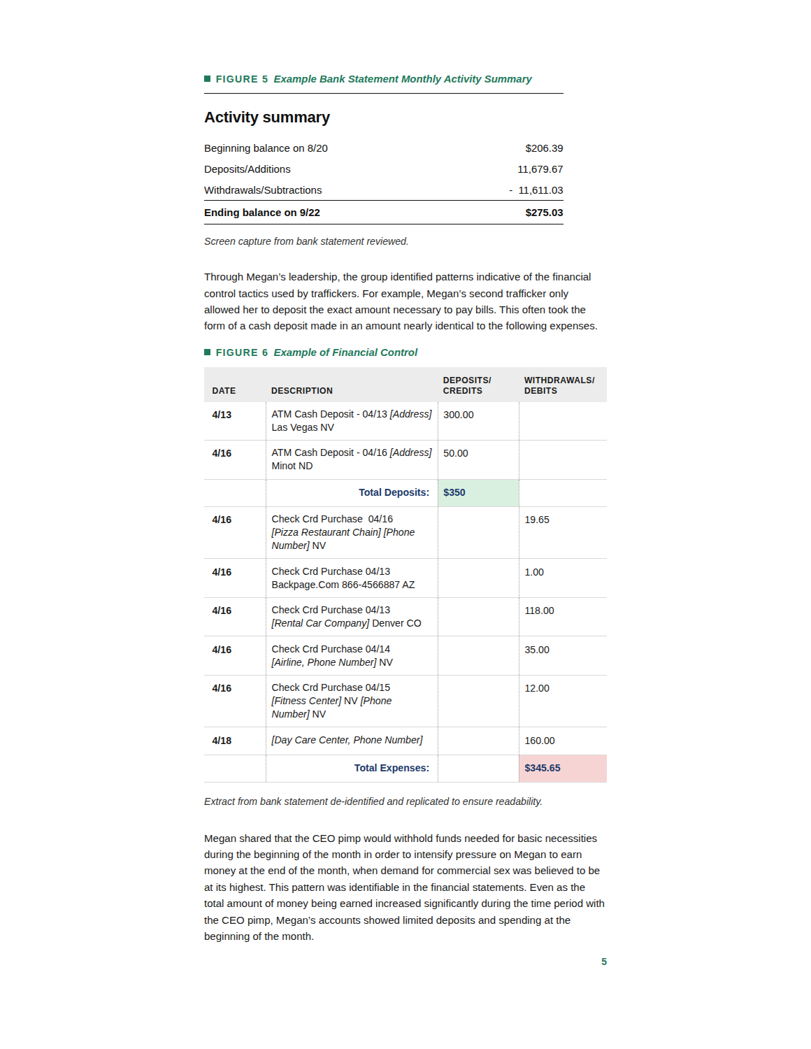Figure 5 Example Bank Statement Monthly Activity Summary
Activity summary
| Beginning balance on 8/20 | $206.39 |
| Deposits/Additions | 11,679.67 |
| Withdrawals/Subtractions | - 11,611.03 |
| Ending balance on 9/22 | $275.03 |
Screen capture from bank statement reviewed.
Through Megan’s leadership, the group identified patterns indicative of the financial control tactics used by traffickers. For example, Megan’s second trafficker only allowed her to deposit the exact amount necessary to pay bills. This often took the form of a cash deposit made in an amount nearly identical to the following expenses.
Figure 6 Example of Financial Control
| Date | Description | Deposits/ Credits | Withdrawals/ Debits |
| --- | --- | --- | --- |
| 4/13 | ATM Cash Deposit - 04/13 [Address] Las Vegas NV | 300.00 | |
| 4/16 | ATM Cash Deposit - 04/16 [Address] Minot ND | 50.00 | |
| | Total Deposits: | $350 | |
| 4/16 | Check Crd Purchase 04/16 [Pizza Restaurant Chain] [Phone Number] NV | | 19.65 |
| 4/16 | Check Crd Purchase 04/13 Backpage.Com 866-4566887 AZ | | 1.00 |
| 4/16 | Check Crd Purchase 04/13 [Rental Car Company] Denver CO | | 118.00 |
| 4/16 | Check Crd Purchase 04/14 [Airline, Phone Number] NV | | 35.00 |
| 4/16 | Check Crd Purchase 04/15 [Fitness Center] NV [Phone Number] NV | | 12.00 |
| 4/18 | [Day Care Center, Phone Number] | | 160.00 |
| | Total Expenses: | | $345.65 |
Extract from bank statement de-identified and replicated to ensure readability.
Megan shared that the CEO pimp would withhold funds needed for basic necessities during the beginning of the month in order to intensify pressure on Megan to earn money at the end of the month, when demand for commercial sex was believed to be at its highest. This pattern was identifiable in the financial statements. Even as the total amount of money being earned increased significantly during the time period with the CEO pimp, Megan’s accounts showed limited deposits and spending at the beginning of the month.
5